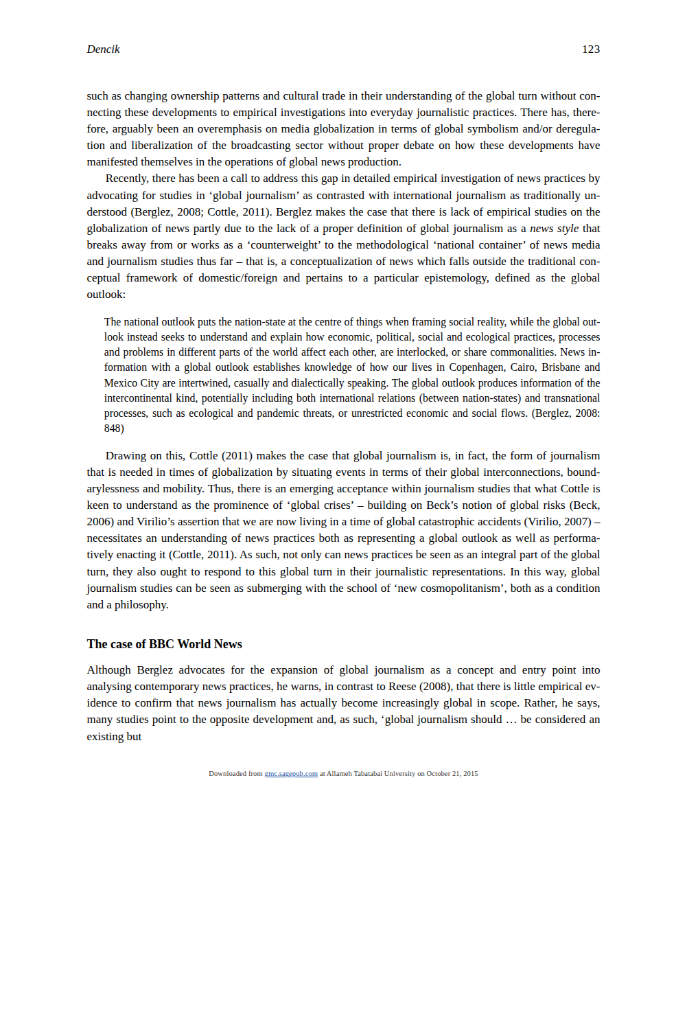Dencik 123
such as changing ownership patterns and cultural trade in their understanding of the global turn without connecting these developments to empirical investigations into everyday journalistic practices. There has, therefore, arguably been an overemphasis on media globalization in terms of global symbolism and/or deregulation and liberalization of the broadcasting sector without proper debate on how these developments have manifested themselves in the operations of global news production.
Recently, there has been a call to address this gap in detailed empirical investigation of news practices by advocating for studies in ‘global journalism’ as contrasted with international journalism as traditionally understood (Berglez, 2008; Cottle, 2011). Berglez makes the case that there is lack of empirical studies on the globalization of news partly due to the lack of a proper definition of global journalism as a news style that breaks away from or works as a ‘counterweight’ to the methodological ‘national container’ of news media and journalism studies thus far – that is, a conceptualization of news which falls outside the traditional conceptual framework of domestic/foreign and pertains to a particular epistemology, defined as the global outlook:
The national outlook puts the nation-state at the centre of things when framing social reality, while the global outlook instead seeks to understand and explain how economic, political, social and ecological practices, processes and problems in different parts of the world affect each other, are interlocked, or share commonalities. News information with a global outlook establishes knowledge of how our lives in Copenhagen, Cairo, Brisbane and Mexico City are intertwined, casually and dialectically speaking. The global outlook produces information of the intercontinental kind, potentially including both international relations (between nation-states) and transnational processes, such as ecological and pandemic threats, or unrestricted economic and social flows. (Berglez, 2008: 848)
Drawing on this, Cottle (2011) makes the case that global journalism is, in fact, the form of journalism that is needed in times of globalization by situating events in terms of their global interconnections, boundarylessness and mobility. Thus, there is an emerging acceptance within journalism studies that what Cottle is keen to understand as the prominence of ‘global crises’ – building on Beck’s notion of global risks (Beck, 2006) and Virilio’s assertion that we are now living in a time of global catastrophic accidents (Virilio, 2007) – necessitates an understanding of news practices both as representing a global outlook as well as performatively enacting it (Cottle, 2011). As such, not only can news practices be seen as an integral part of the global turn, they also ought to respond to this global turn in their journalistic representations. In this way, global journalism studies can be seen as submerging with the school of ‘new cosmopolitanism’, both as a condition and a philosophy.
The case of BBC World News
Although Berglez advocates for the expansion of global journalism as a concept and entry point into analysing contemporary news practices, he warns, in contrast to Reese (2008), that there is little empirical evidence to confirm that news journalism has actually become increasingly global in scope. Rather, he says, many studies point to the opposite development and, as such, ‘global journalism should … be considered an existing but
Downloaded from gmc.sagepub.com at Allameh Tabatabai University on October 21, 2015